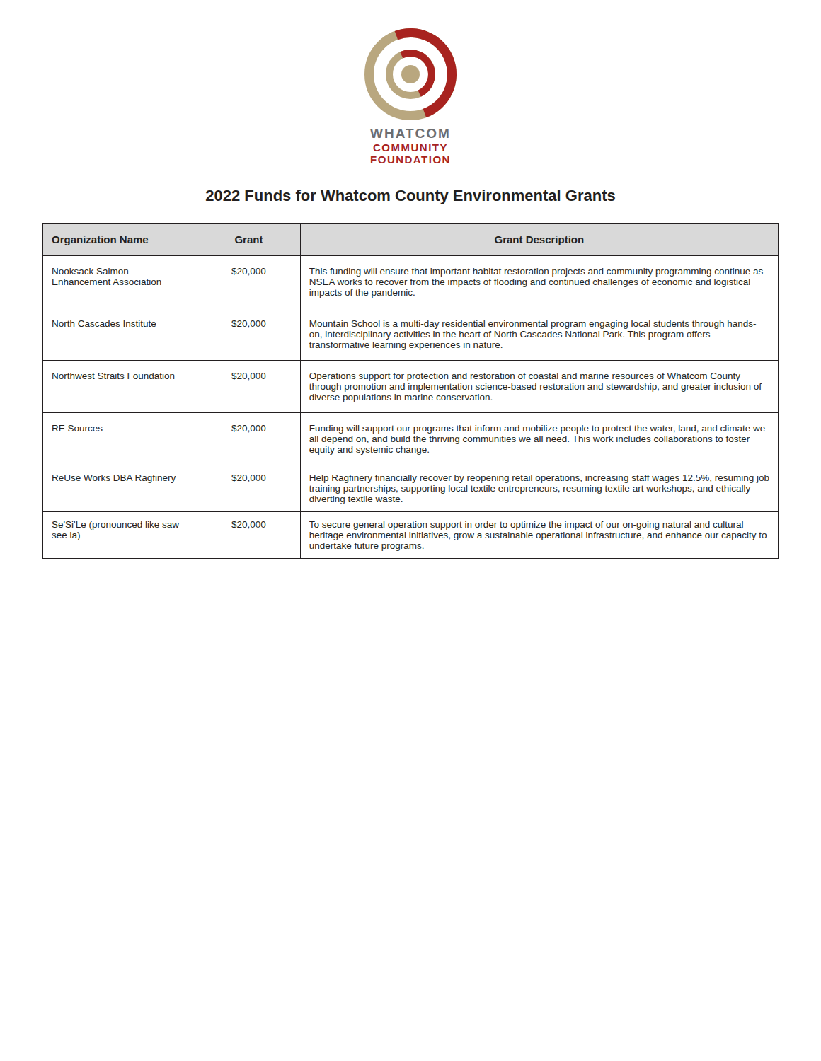WHATCOM
COMMUNITY
FOUNDATION
2022 Funds for Whatcom County Environmental Grants
| Organization Name | Grant | Grant Description |
| --- | --- | --- |
| Nooksack Salmon Enhancement Association | $20,000 | This funding will ensure that important habitat restoration projects and community programming continue as NSEA works to recover from the impacts of flooding and continued challenges of economic and logistical impacts of the pandemic. |
| North Cascades Institute | $20,000 | Mountain School is a multi-day residential environmental program engaging local students through hands-on, interdisciplinary activities in the heart of North Cascades National Park. This program offers transformative learning experiences in nature. |
| Northwest Straits Foundation | $20,000 | Operations support for protection and restoration of coastal and marine resources of Whatcom County through promotion and implementation science-based restoration and stewardship, and greater inclusion of diverse populations in marine conservation. |
| RE Sources | $20,000 | Funding will support our programs that inform and mobilize people to protect the water, land, and climate we all depend on, and build the thriving communities we all need. This work includes collaborations to foster equity and systemic change. |
| ReUse Works DBA Ragfinery | $20,000 | Help Ragfinery financially recover by reopening retail operations, increasing staff wages 12.5%, resuming job training partnerships, supporting local textile entrepreneurs, resuming textile art workshops, and ethically diverting textile waste. |
| Se'Si'Le (pronounced like saw see la) | $20,000 | To secure general operation support in order to optimize the impact of our on-going natural and cultural heritage environmental initiatives, grow a sustainable operational infrastructure, and enhance our capacity to undertake future programs. |